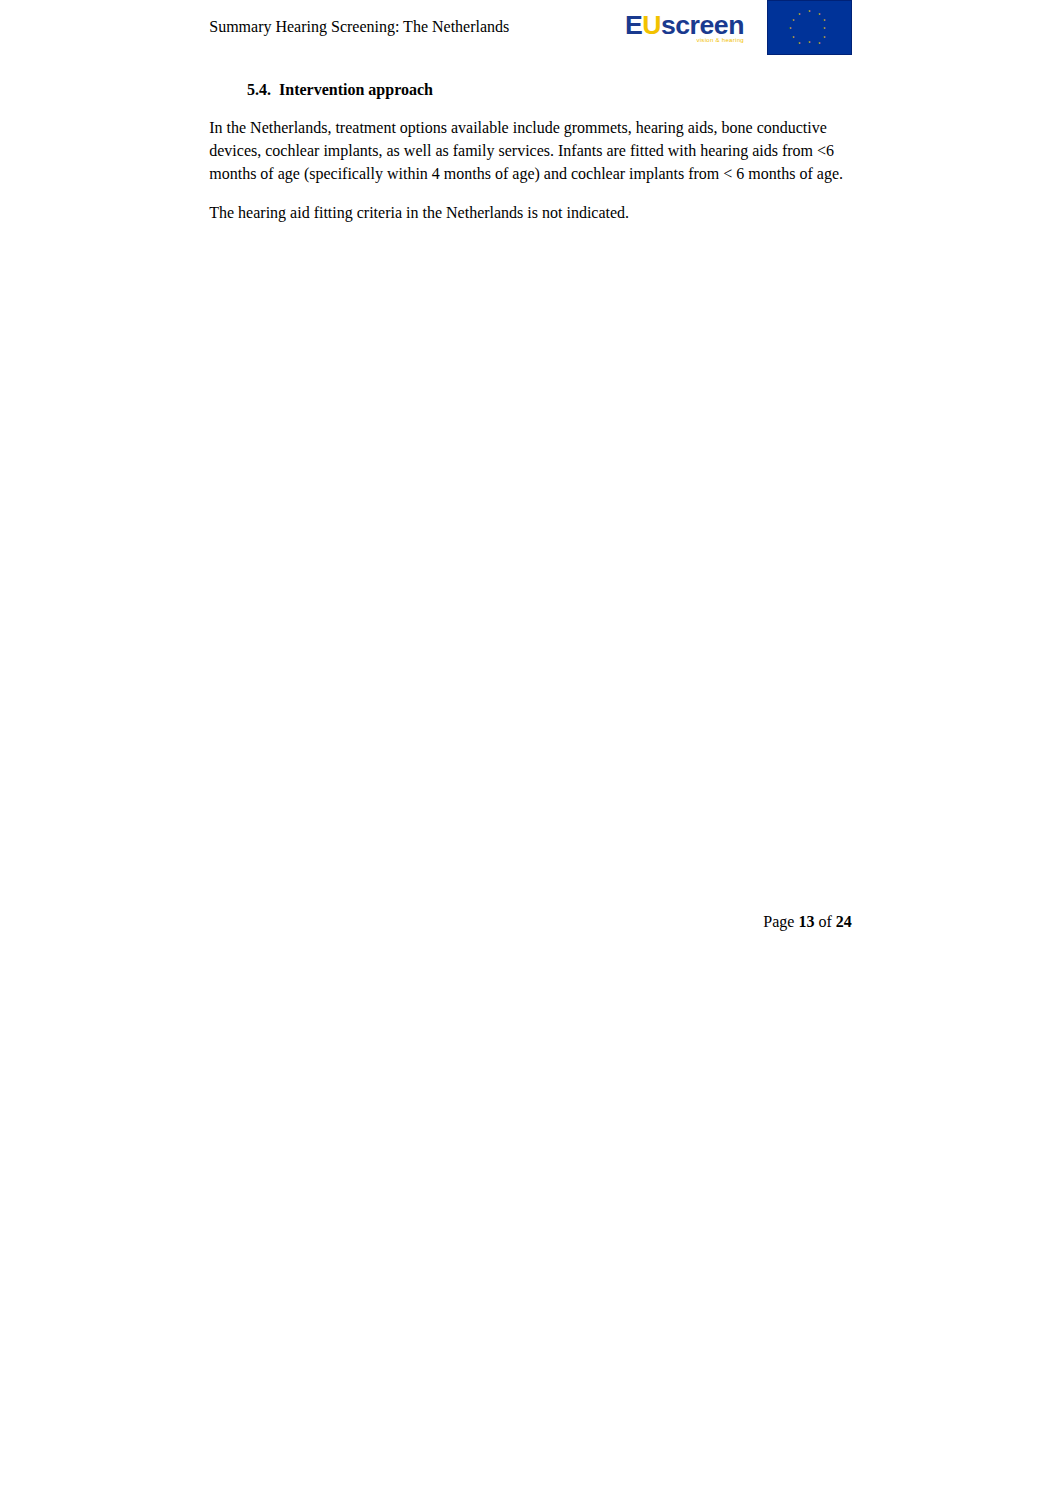Summary Hearing Screening: The Netherlands
EUscreen vision & hearing
★ ★ ★ ★ ★ ★ ★ ★ ★ ★ ★ ★
5.4. Intervention approach
In the Netherlands, treatment options available include grommets, hearing aids, bone conductive devices, cochlear implants, as well as family services. Infants are fitted with hearing aids from <6 months of age (specifically within 4 months of age) and cochlear implants from < 6 months of age.
The hearing aid fitting criteria in the Netherlands is not indicated.
Page 13 of 24